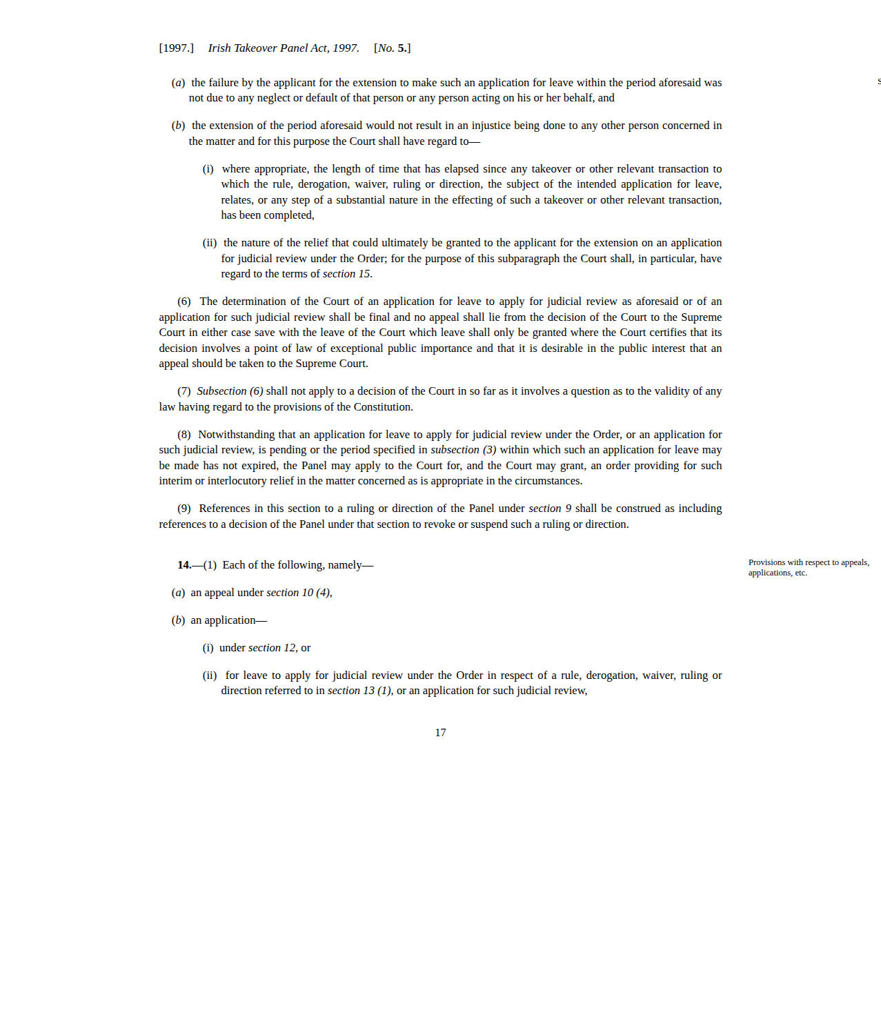[1997.] Irish Takeover Panel Act, 1997. [No. 5.]
(a) the failure by the applicant for the extension to make such an application for leave within the period aforesaid was not due to any neglect or default of that person or any person acting on his or her behalf, and
S.13
(b) the extension of the period aforesaid would not result in an injustice being done to any other person concerned in the matter and for this purpose the Court shall have regard to—
(i) where appropriate, the length of time that has elapsed since any takeover or other relevant transaction to which the rule, derogation, waiver, ruling or direction, the subject of the intended application for leave, relates, or any step of a substantial nature in the effecting of such a takeover or other relevant transaction, has been completed,
(ii) the nature of the relief that could ultimately be granted to the applicant for the extension on an application for judicial review under the Order; for the purpose of this subparagraph the Court shall, in particular, have regard to the terms of section 15.
(6) The determination of the Court of an application for leave to apply for judicial review as aforesaid or of an application for such judicial review shall be final and no appeal shall lie from the decision of the Court to the Supreme Court in either case save with the leave of the Court which leave shall only be granted where the Court certifies that its decision involves a point of law of exceptional public importance and that it is desirable in the public interest that an appeal should be taken to the Supreme Court.
(7) Subsection (6) shall not apply to a decision of the Court in so far as it involves a question as to the validity of any law having regard to the provisions of the Constitution.
(8) Notwithstanding that an application for leave to apply for judicial review under the Order, or an application for such judicial review, is pending or the period specified in subsection (3) within which such an application for leave may be made has not expired, the Panel may apply to the Court for, and the Court may grant, an order providing for such interim or interlocutory relief in the matter concerned as is appropriate in the circumstances.
(9) References in this section to a ruling or direction of the Panel under section 9 shall be construed as including references to a decision of the Panel under that section to revoke or suspend such a ruling or direction.
14.—(1) Each of the following, namely—
Provisions with respect to appeals, applications, etc.
(a) an appeal under section 10 (4),
(b) an application—
(i) under section 12, or
(ii) for leave to apply for judicial review under the Order in respect of a rule, derogation, waiver, ruling or direction referred to in section 13 (1), or an application for such judicial review,
17